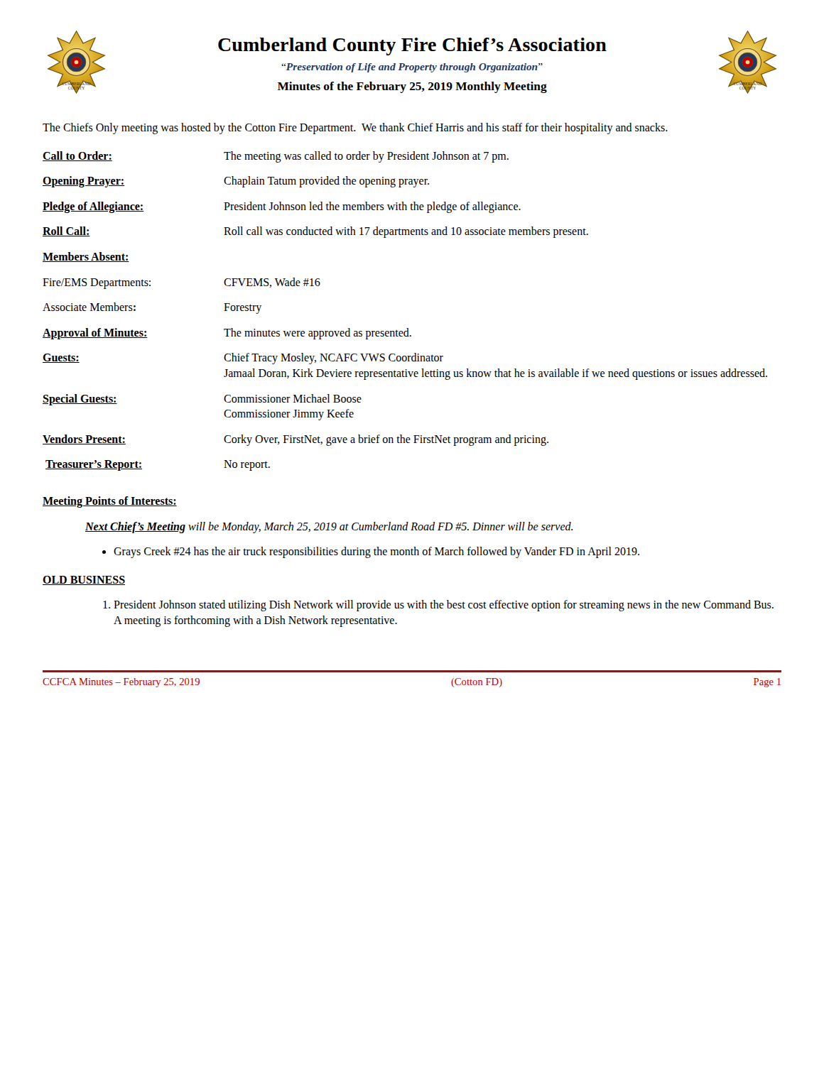CUMBERLAND COUNTY
Cumberland County Fire Chief’s Association
“Preservation of Life and Property through Organization”
Minutes of the February 25, 2019 Monthly Meeting
CUMBERLAND COUNTY
The Chiefs Only meeting was hosted by the Cotton Fire Department. We thank Chief Harris and his staff for their hospitality and snacks.
| Call to Order: | The meeting was called to order by President Johnson at 7 pm. |
| Opening Prayer: | Chaplain Tatum provided the opening prayer. |
| Pledge of Allegiance: | President Johnson led the members with the pledge of allegiance. |
| Roll Call: | Roll call was conducted with 17 departments and 10 associate members present. |
| Members Absent: |
| Fire/EMS Departments: | CFVEMS, Wade #16 |
| Associate Members : | Forestry |
| Approval of Minutes: | The minutes were approved as presented. |
| Guests: | Chief Tracy Mosley, NCAFC VWS Coordinator Jamaal Doran, Kirk Deviere representative letting us know that he is available if we need questions or issues addressed. |
| Special Guests: | Commissioner Michael Boose Commissioner Jimmy Keefe |
| Vendors Present: | Corky Over, FirstNet, gave a brief on the FirstNet program and pricing. |
| Treasurer’s Report: | No report. |
Meeting Points of Interests:
Next Chief’s Meeting will be Monday, March 25, 2019 at Cumberland Road FD #5. Dinner will be served.
Grays Creek #24 has the air truck responsibilities during the month of March followed by Vander FD in April 2019.
OLD BUSINESS
President Johnson stated utilizing Dish Network will provide us with the best cost effective option for streaming news in the new Command Bus. A meeting is forthcoming with a Dish Network representative.
CCFCA Minutes – February 25, 2019
(Cotton FD)
Page 1